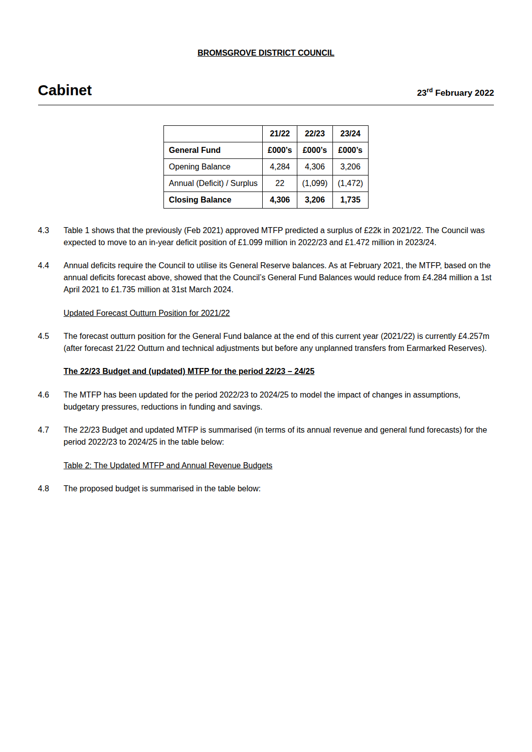BROMSGROVE DISTRICT COUNCIL
Cabinet
23rd February 2022
| | 21/22 | 22/23 | 23/24 |
| --- | --- | --- | --- |
| General Fund | £000’s | £000’s | £000’s |
| Opening Balance | 4,284 | 4,306 | 3,206 |
| Annual (Deficit) / Surplus | 22 | (1,099) | (1,472) |
| Closing Balance | 4,306 | 3,206 | 1,735 |
4.3
Table 1 shows that the previously (Feb 2021) approved MTFP predicted a surplus of £22k in 2021/22. The Council was expected to move to an in-year deficit position of £1.099 million in 2022/23 and £1.472 million in 2023/24.
4.4
Annual deficits require the Council to utilise its General Reserve balances. As at February 2021, the MTFP, based on the annual deficits forecast above, showed that the Council’s General Fund Balances would reduce from £4.284 million a 1st April 2021 to £1.735 million at 31st March 2024.
Updated Forecast Outturn Position for 2021/22
4.5
The forecast outturn position for the General Fund balance at the end of this current year (2021/22) is currently £4.257m (after forecast 21/22 Outturn and technical adjustments but before any unplanned transfers from Earmarked Reserves).
The 22/23 Budget and (updated) MTFP for the period 22/23 – 24/25
4.6
The MTFP has been updated for the period 2022/23 to 2024/25 to model the impact of changes in assumptions, budgetary pressures, reductions in funding and savings.
4.7
The 22/23 Budget and updated MTFP is summarised (in terms of its annual revenue and general fund forecasts) for the period 2022/23 to 2024/25 in the table below:
Table 2: The Updated MTFP and Annual Revenue Budgets
4.8
The proposed budget is summarised in the table below: